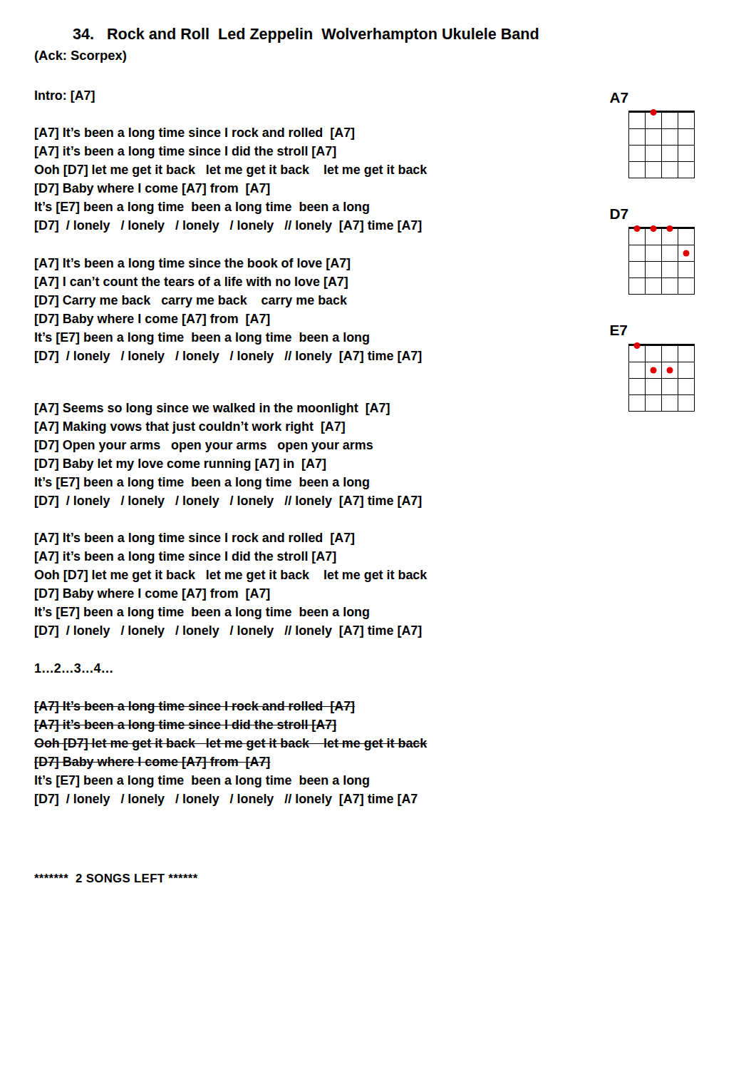34. Rock and Roll Led Zeppelin Wolverhampton Ukulele Band
(Ack: Scorpex)
A7
D7
E7
Intro: [A7]
[A7] It’s been a long time since I rock and rolled [A7]
[A7] it’s been a long time since I did the stroll [A7]
Ooh [D7] let me get it back let me get it back let me get it back
[D7] Baby where I come [A7] from [A7]
It’s [E7] been a long time been a long time been a long
[D7] / lonely / lonely / lonely / lonely // lonely [A7] time [A7]
[A7] It’s been a long time since the book of love [A7]
[A7] I can’t count the tears of a life with no love [A7]
[D7] Carry me back carry me back carry me back
[D7] Baby where I come [A7] from [A7]
It’s [E7] been a long time been a long time been a long
[D7] / lonely / lonely / lonely / lonely // lonely [A7] time [A7]
[A7] Seems so long since we walked in the moonlight [A7]
[A7] Making vows that just couldn’t work right [A7]
[D7] Open your arms open your arms open your arms
[D7] Baby let my love come running [A7] in [A7]
It’s [E7] been a long time been a long time been a long
[D7] / lonely / lonely / lonely / lonely // lonely [A7] time [A7]
[A7] It’s been a long time since I rock and rolled [A7]
[A7] it’s been a long time since I did the stroll [A7]
Ooh [D7] let me get it back let me get it back let me get it back
[D7] Baby where I come [A7] from [A7]
It’s [E7] been a long time been a long time been a long
[D7] / lonely / lonely / lonely / lonely // lonely [A7] time [A7]
1…2…3…4…
[A7] It’s been a long time since I rock and rolled [A7]
[A7] it’s been a long time since I did the stroll [A7]
Ooh [D7] let me get it back let me get it back let me get it back
[D7] Baby where I come [A7] from [A7]
It’s [E7] been a long time been a long time been a long
[D7] / lonely / lonely / lonely / lonely // lonely [A7] time [A7
******* 2 SONGS LEFT ******